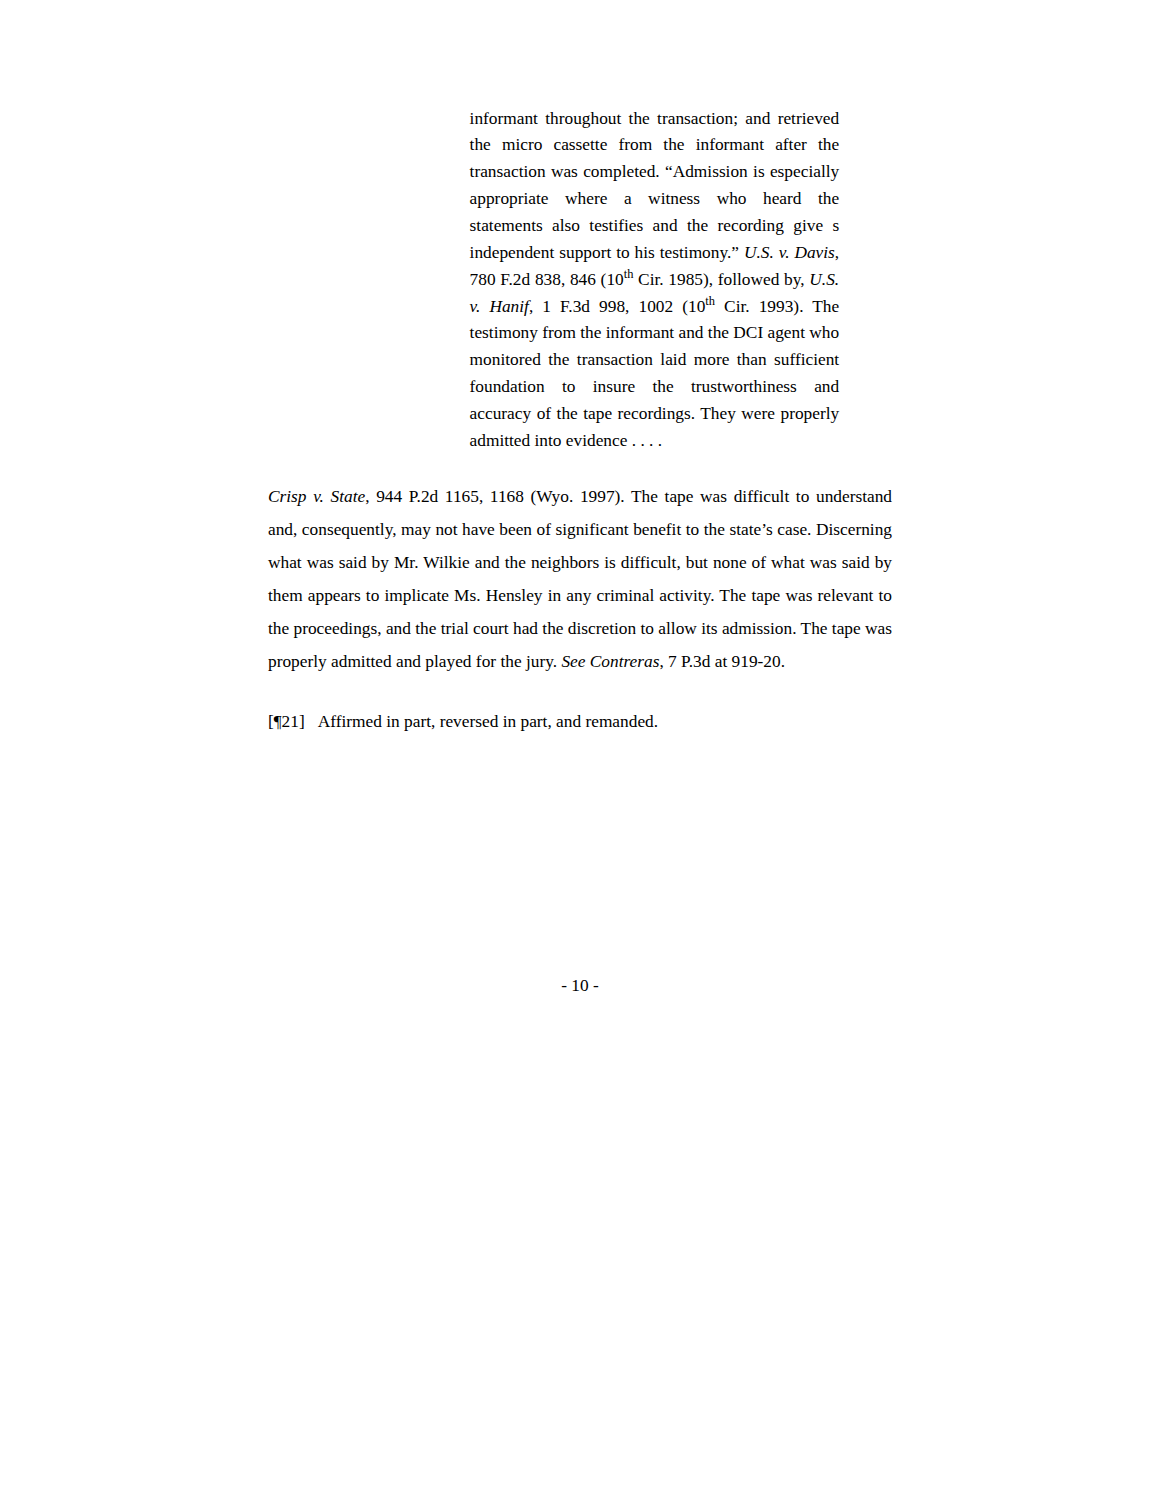informant throughout the transaction; and retrieved the micro cassette from the informant after the transaction was completed. “Admission is especially appropriate where a witness who heard the statements also testifies and the recording give s independent support to his testimony.” U.S. v. Davis, 780 F.2d 838, 846 (10th Cir. 1985), followed by, U.S. v. Hanif, 1 F.3d 998, 1002 (10th Cir. 1993). The testimony from the informant and the DCI agent who monitored the transaction laid more than sufficient foundation to insure the trustworthiness and accuracy of the tape recordings. They were properly admitted into evidence . . . .
Crisp v. State, 944 P.2d 1165, 1168 (Wyo. 1997). The tape was difficult to understand and, consequently, may not have been of significant benefit to the state’s case. Discerning what was said by Mr. Wilkie and the neighbors is difficult, but none of what was said by them appears to implicate Ms. Hensley in any criminal activity. The tape was relevant to the proceedings, and the trial court had the discretion to allow its admission. The tape was properly admitted and played for the jury. See Contreras, 7 P.3d at 919-20.
[¶21] Affirmed in part, reversed in part, and remanded.
- 10 -